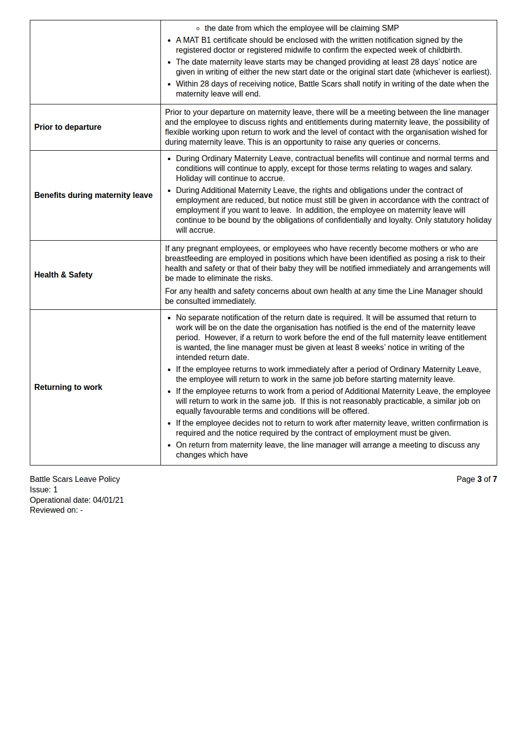| | the date from which the employee will be claiming SMP A MAT B1 certificate should be enclosed with the written notification signed by the registered doctor or registered midwife to confirm the expected week of childbirth. The date maternity leave starts may be changed providing at least 28 days’ notice are given in writing of either the new start date or the original start date (whichever is earliest). Within 28 days of receiving notice, Battle Scars shall notify in writing of the date when the maternity leave will end. |
| Prior to departure | Prior to your departure on maternity leave, there will be a meeting between the line manager and the employee to discuss rights and entitlements during maternity leave, the possibility of flexible working upon return to work and the level of contact with the organisation wished for during maternity leave. This is an opportunity to raise any queries or concerns. |
| Benefits during maternity leave | During Ordinary Maternity Leave, contractual benefits will continue and normal terms and conditions will continue to apply, except for those terms relating to wages and salary. Holiday will continue to accrue. During Additional Maternity Leave, the rights and obligations under the contract of employment are reduced, but notice must still be given in accordance with the contract of employment if you want to leave. In addition, the employee on maternity leave will continue to be bound by the obligations of confidentially and loyalty. Only statutory holiday will accrue. |
| Health & Safety | If any pregnant employees, or employees who have recently become mothers or who are breastfeeding are employed in positions which have been identified as posing a risk to their health and safety or that of their baby they will be notified immediately and arrangements will be made to eliminate the risks. For any health and safety concerns about own health at any time the Line Manager should be consulted immediately. |
| Returning to work | No separate notification of the return date is required. It will be assumed that return to work will be on the date the organisation has notified is the end of the maternity leave period. However, if a return to work before the end of the full maternity leave entitlement is wanted, the line manager must be given at least 8 weeks’ notice in writing of the intended return date. If the employee returns to work immediately after a period of Ordinary Maternity Leave, the employee will return to work in the same job before starting maternity leave. If the employee returns to work from a period of Additional Maternity Leave, the employee will return to work in the same job. If this is not reasonably practicable, a similar job on equally favourable terms and conditions will be offered. If the employee decides not to return to work after maternity leave, written confirmation is required and the notice required by the contract of employment must be given. On return from maternity leave, the line manager will arrange a meeting to discuss any changes which have |
Battle Scars Leave Policy
Issue: 1
Operational date: 04/01/21
Reviewed on: -
Page 3 of 7